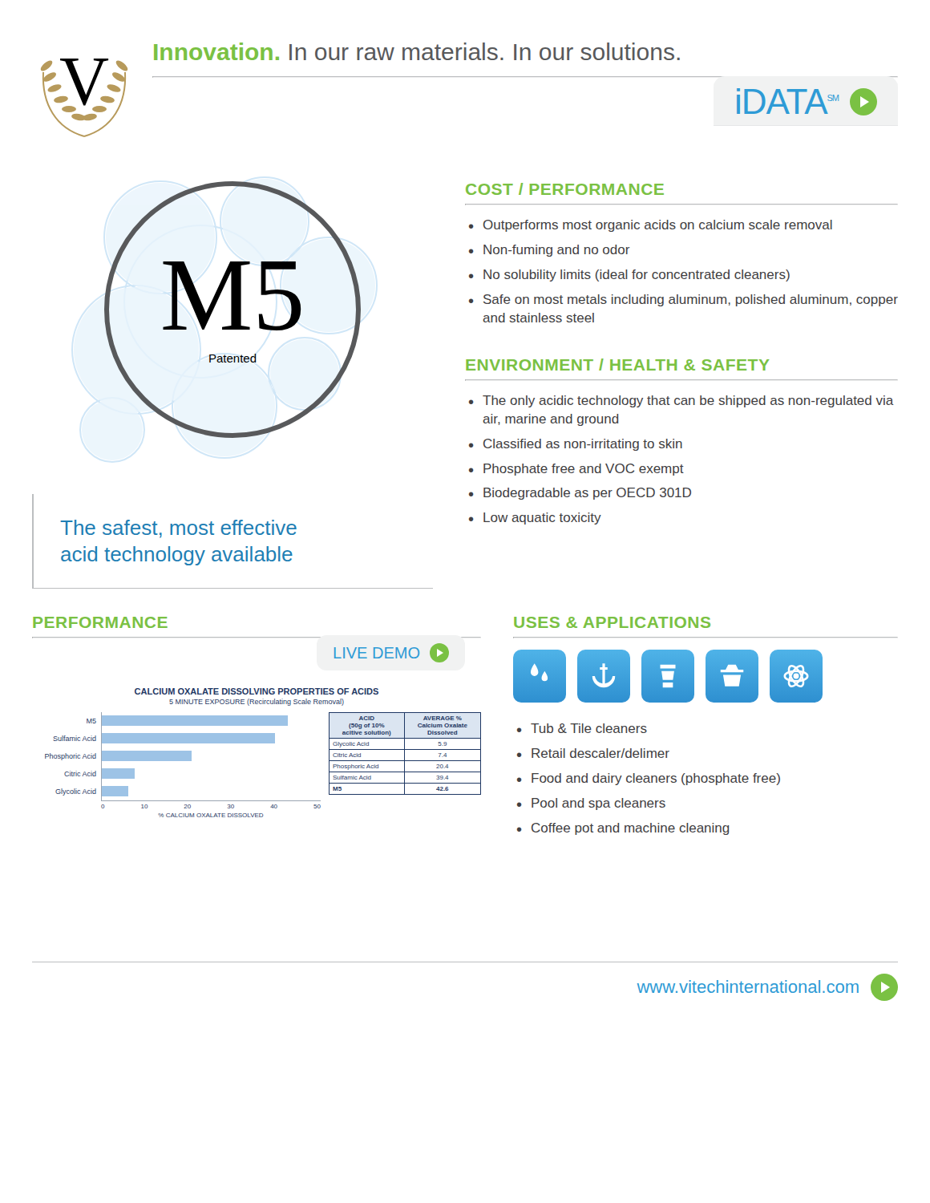V
Innovation. In our raw materials. In our solutions.
iDATASM
M5
Patented
The safest, most effective
acid technology available
Cost / Performance
Outperforms most organic acids on calcium scale removal
Non-fuming and no odor
No solubility limits (ideal for concentrated cleaners)
Safe on most metals including aluminum, polished aluminum, copper and stainless steel
Environment / Health & Safety
The only acidic technology that can be shipped as non-regulated via air, marine and ground
Classified as non-irritating to skin
Phosphate free and VOC exempt
Biodegradable as per OECD 301D
Low aquatic toxicity
Performance
LIVE DEMO
CALCIUM OXALATE DISSOLVING PROPERTIES OF ACIDS
5 MINUTE EXPOSURE (Recirculating Scale Removal)
M5
Sulfamic Acid
Phosphoric Acid
Citric Acid
Glycolic Acid
01020304050
% CALCIUM OXALATE DISSOLVED
| ACID (50g of 10% acitive solution) | AVERAGE % Calcium Oxalate Dissolved |
| --- | --- |
| Glycolic Acid | 5.9 |
| Citric Acid | 7.4 |
| Phosphoric Acid | 20.4 |
| Sulfamic Acid | 39.4 |
| M5 | 42.6 |
Uses & Applications
Tub & Tile cleaners
Retail descaler/delimer
Food and dairy cleaners (phosphate free)
Pool and spa cleaners
Coffee pot and machine cleaning
www.vitechinternational.com